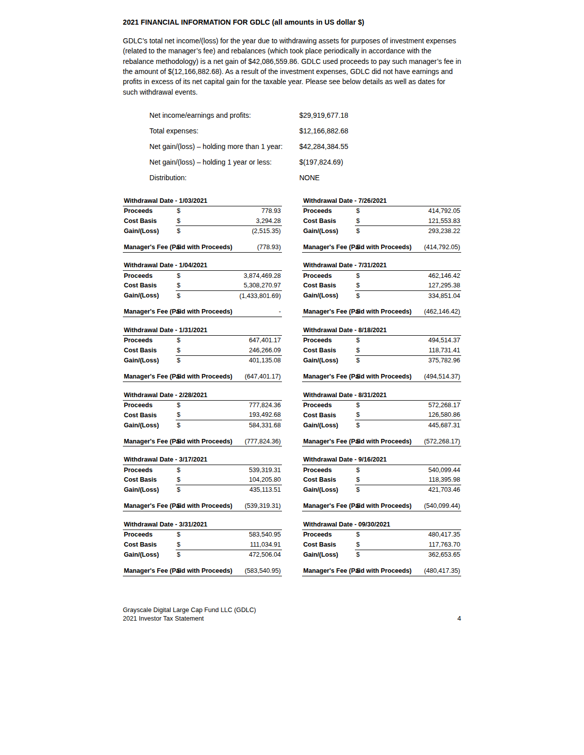2021 FINANCIAL INFORMATION FOR GDLC (all amounts in US dollar $)
GDLC’s total net income/(loss) for the year due to withdrawing assets for purposes of investment expenses (related to the manager’s fee) and rebalances (which took place periodically in accordance with the rebalance methodology) is a net gain of $42,086,559.86. GDLC used proceeds to pay such manager’s fee in the amount of $(12,166,882.68). As a result of the investment expenses, GDLC did not have earnings and profits in excess of its net capital gain for the taxable year. Please see below details as well as dates for such withdrawal events.
| Net income/earnings and profits: | $29,919,677.18 |
| Total expenses: | $12,166,882.68 |
| Net gain/(loss) – holding more than 1 year: | $42,284,384.55 |
| Net gain/(loss) – holding 1 year or less: | $(197,824.69) |
| Distribution: | NONE |
| Withdrawal Date - 1/03/2021 |
| Proceeds | $ | 778.93 |
| Cost Basis | $ | 3,294.28 |
| Gain/(Loss) | $ | (2,515.35) |
| Manager's Fee (Paid with Proceeds) | $ | (778.93) |
| Withdrawal Date - 1/04/2021 |
| Proceeds | $ | 3,874,469.28 |
| Cost Basis | $ | 5,308,270.97 |
| Gain/(Loss) | $ | (1,433,801.69) |
| Manager's Fee (Paid with Proceeds) | $ | - |
| Withdrawal Date - 1/31/2021 |
| Proceeds | $ | 647,401.17 |
| Cost Basis | $ | 246,266.09 |
| Gain/(Loss) | $ | 401,135.08 |
| Manager's Fee (Paid with Proceeds) | $ | (647,401.17) |
| Withdrawal Date - 2/28/2021 |
| Proceeds | $ | 777,824.36 |
| Cost Basis | $ | 193,492.68 |
| Gain/(Loss) | $ | 584,331.68 |
| Manager's Fee (Paid with Proceeds) | $ | (777,824.36) |
| Withdrawal Date - 3/17/2021 |
| Proceeds | $ | 539,319.31 |
| Cost Basis | $ | 104,205.80 |
| Gain/(Loss) | $ | 435,113.51 |
| Manager's Fee (Paid with Proceeds) | $ | (539,319.31) |
| Withdrawal Date - 3/31/2021 |
| Proceeds | $ | 583,540.95 |
| Cost Basis | $ | 111,034.91 |
| Gain/(Loss) | $ | 472,506.04 |
| Manager's Fee (Paid with Proceeds) | $ | (583,540.95) |
| Withdrawal Date - 7/26/2021 |
| Proceeds | $ | 414,792.05 |
| Cost Basis | $ | 121,553.83 |
| Gain/(Loss) | $ | 293,238.22 |
| Manager's Fee (Paid with Proceeds) | $ | (414,792.05) |
| Withdrawal Date - 7/31/2021 |
| Proceeds | $ | 462,146.42 |
| Cost Basis | $ | 127,295.38 |
| Gain/(Loss) | $ | 334,851.04 |
| Manager's Fee (Paid with Proceeds) | $ | (462,146.42) |
| Withdrawal Date - 8/18/2021 |
| Proceeds | $ | 494,514.37 |
| Cost Basis | $ | 118,731.41 |
| Gain/(Loss) | $ | 375,782.96 |
| Manager's Fee (Paid with Proceeds) | $ | (494,514.37) |
| Withdrawal Date - 8/31/2021 |
| Proceeds | $ | 572,268.17 |
| Cost Basis | $ | 126,580.86 |
| Gain/(Loss) | $ | 445,687.31 |
| Manager's Fee (Paid with Proceeds) | $ | (572,268.17) |
| Withdrawal Date - 9/16/2021 |
| Proceeds | $ | 540,099.44 |
| Cost Basis | $ | 118,395.98 |
| Gain/(Loss) | $ | 421,703.46 |
| Manager's Fee (Paid with Proceeds) | $ | (540,099.44) |
| Withdrawal Date - 09/30/2021 |
| Proceeds | $ | 480,417.35 |
| Cost Basis | $ | 117,763.70 |
| Gain/(Loss) | $ | 362,653.65 |
| Manager's Fee (Paid with Proceeds) | $ | (480,417.35) |
Grayscale Digital Large Cap Fund LLC (GDLC)
2021 Investor Tax Statement
4